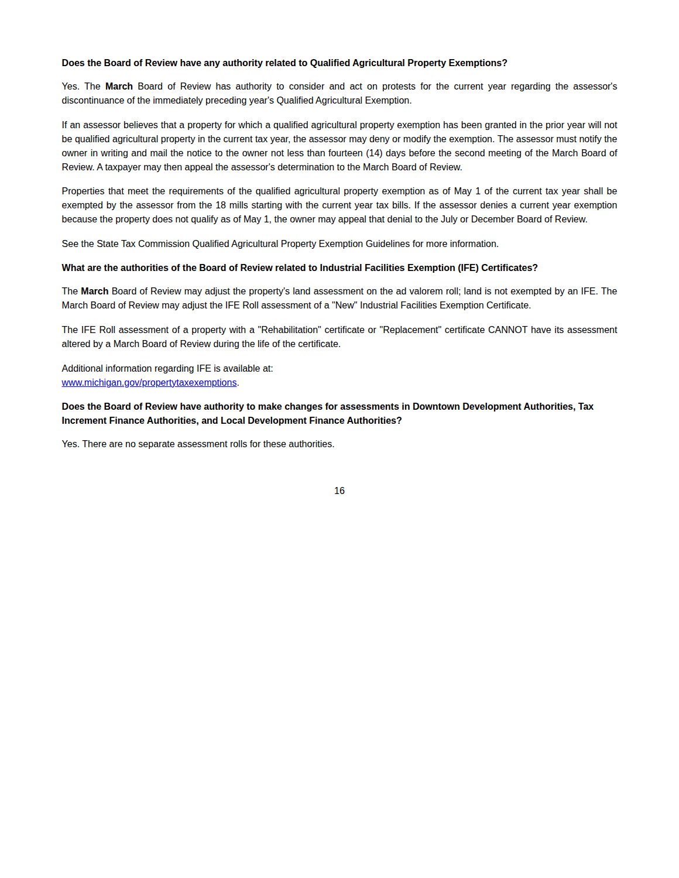Does the Board of Review have any authority related to Qualified Agricultural Property Exemptions?
Yes. The March Board of Review has authority to consider and act on protests for the current year regarding the assessor's discontinuance of the immediately preceding year's Qualified Agricultural Exemption.
If an assessor believes that a property for which a qualified agricultural property exemption has been granted in the prior year will not be qualified agricultural property in the current tax year, the assessor may deny or modify the exemption. The assessor must notify the owner in writing and mail the notice to the owner not less than fourteen (14) days before the second meeting of the March Board of Review. A taxpayer may then appeal the assessor's determination to the March Board of Review.
Properties that meet the requirements of the qualified agricultural property exemption as of May 1 of the current tax year shall be exempted by the assessor from the 18 mills starting with the current year tax bills. If the assessor denies a current year exemption because the property does not qualify as of May 1, the owner may appeal that denial to the July or December Board of Review.
See the State Tax Commission Qualified Agricultural Property Exemption Guidelines for more information.
What are the authorities of the Board of Review related to Industrial Facilities Exemption (IFE) Certificates?
The March Board of Review may adjust the property's land assessment on the ad valorem roll; land is not exempted by an IFE. The March Board of Review may adjust the IFE Roll assessment of a "New" Industrial Facilities Exemption Certificate.
The IFE Roll assessment of a property with a "Rehabilitation" certificate or "Replacement" certificate CANNOT have its assessment altered by a March Board of Review during the life of the certificate.
Additional information regarding IFE is available at:
www.michigan.gov/propertytaxexemptions.
Does the Board of Review have authority to make changes for assessments in Downtown Development Authorities, Tax Increment Finance Authorities, and Local Development Finance Authorities?
Yes. There are no separate assessment rolls for these authorities.
16